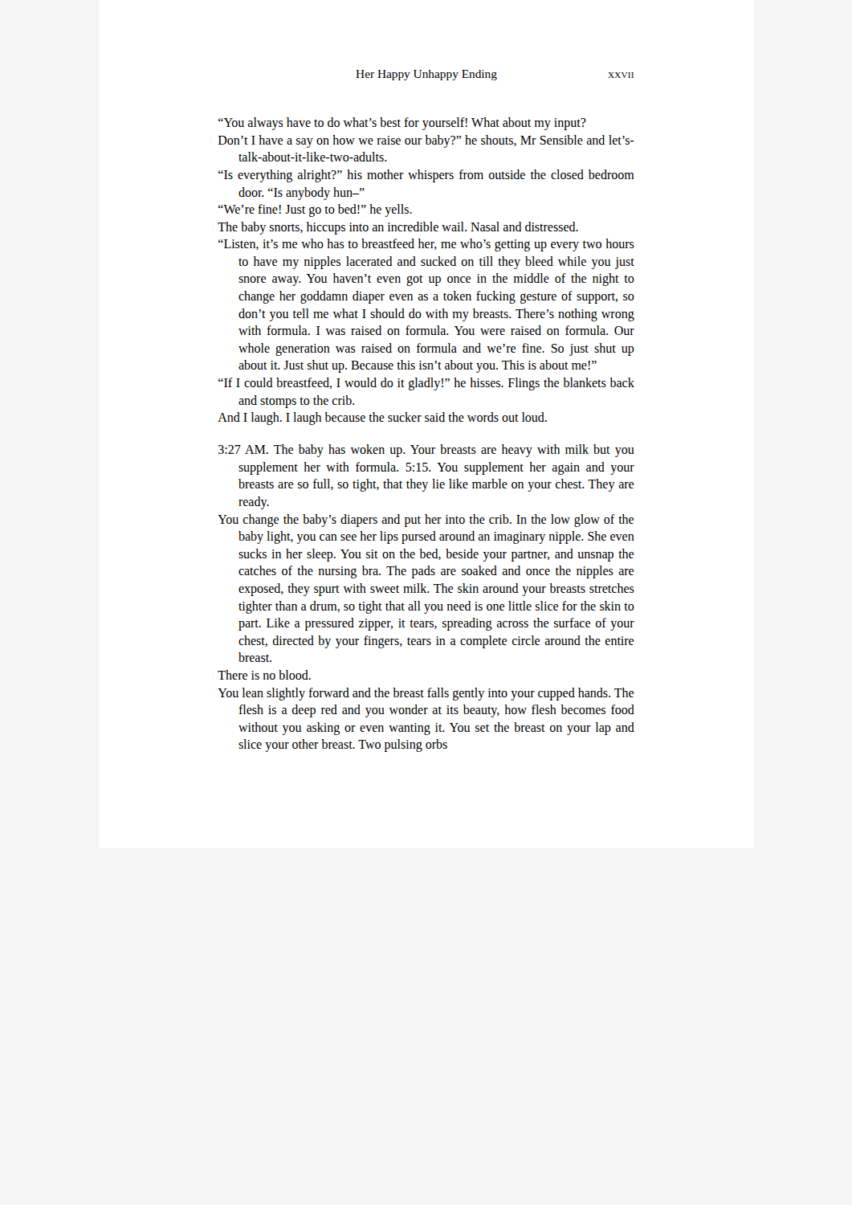Her Happy Unhappy Ending xxvii
“You always have to do what’s best for yourself! What about my input?
Don’t I have a say on how we raise our baby?” he shouts, Mr Sensible and let’s-talk-about-it-like-two-adults.
“Is everything alright?” his mother whispers from outside the closed bedroom door. “Is anybody hun–”
“We’re fine! Just go to bed!” he yells.
The baby snorts, hiccups into an incredible wail. Nasal and distressed.
“Listen, it’s me who has to breastfeed her, me who’s getting up every two hours to have my nipples lacerated and sucked on till they bleed while you just snore away. You haven’t even got up once in the middle of the night to change her goddamn diaper even as a token fucking gesture of support, so don’t you tell me what I should do with my breasts. There’s nothing wrong with formula. I was raised on formula. You were raised on formula. Our whole generation was raised on formula and we’re fine. So just shut up about it. Just shut up. Because this isn’t about you. This is about me!”
“If I could breastfeed, I would do it gladly!” he hisses. Flings the blankets back and stomps to the crib.
And I laugh. I laugh because the sucker said the words out loud.
3:27 AM. The baby has woken up. Your breasts are heavy with milk but you supplement her with formula. 5:15. You supplement her again and your breasts are so full, so tight, that they lie like marble on your chest. They are ready.
You change the baby’s diapers and put her into the crib. In the low glow of the baby light, you can see her lips pursed around an imaginary nipple. She even sucks in her sleep. You sit on the bed, beside your partner, and unsnap the catches of the nursing bra. The pads are soaked and once the nipples are exposed, they spurt with sweet milk. The skin around your breasts stretches tighter than a drum, so tight that all you need is one little slice for the skin to part. Like a pressured zipper, it tears, spreading across the surface of your chest, directed by your fingers, tears in a complete circle around the entire breast.
There is no blood.
You lean slightly forward and the breast falls gently into your cupped hands. The flesh is a deep red and you wonder at its beauty, how flesh becomes food without you asking or even wanting it. You set the breast on your lap and slice your other breast. Two pulsing orbs